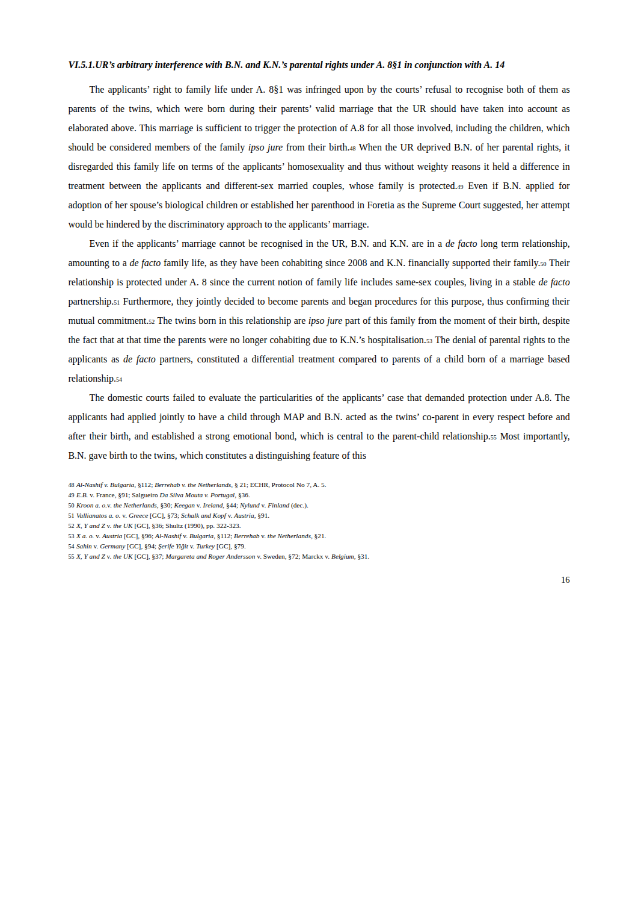VI.5.1.UR’s arbitrary interference with B.N. and K.N.’s parental rights under A. 8§1 in conjunction with A. 14
The applicants’ right to family life under A. 8§1 was infringed upon by the courts’ refusal to recognise both of them as parents of the twins, which were born during their parents’ valid marriage that the UR should have taken into account as elaborated above. This marriage is sufficient to trigger the protection of A.8 for all those involved, including the children, which should be considered members of the family ipso jure from their birth.48 When the UR deprived B.N. of her parental rights, it disregarded this family life on terms of the applicants’ homosexuality and thus without weighty reasons it held a difference in treatment between the applicants and different-sex married couples, whose family is protected.49 Even if B.N. applied for adoption of her spouse’s biological children or established her parenthood in Foretia as the Supreme Court suggested, her attempt would be hindered by the discriminatory approach to the applicants’ marriage.
Even if the applicants’ marriage cannot be recognised in the UR, B.N. and K.N. are in a de facto long term relationship, amounting to a de facto family life, as they have been cohabiting since 2008 and K.N. financially supported their family.50 Their relationship is protected under A. 8 since the current notion of family life includes same-sex couples, living in a stable de facto partnership.51 Furthermore, they jointly decided to become parents and began procedures for this purpose, thus confirming their mutual commitment.52 The twins born in this relationship are ipso jure part of this family from the moment of their birth, despite the fact that at that time the parents were no longer cohabiting due to K.N.’s hospitalisation.53 The denial of parental rights to the applicants as de facto partners, constituted a differential treatment compared to parents of a child born of a marriage based relationship.54
The domestic courts failed to evaluate the particularities of the applicants’ case that demanded protection under A.8. The applicants had applied jointly to have a child through MAP and B.N. acted as the twins’ co-parent in every respect before and after their birth, and established a strong emotional bond, which is central to the parent-child relationship.55 Most importantly, B.N. gave birth to the twins, which constitutes a distinguishing feature of this
48 Al-Nashif v. Bulgaria, §112; Berrehab v. the Netherlands, § 21; ECHR, Protocol No 7, A. 5.
49 E.B. v. France, §91; Salgueiro Da Silva Mouta v. Portugal, §36.
50 Kroon a. o. v. the Netherlands, §30; Keegan v. Ireland, §44; Nylund v. Finland (dec.).
51 Vallianatos a. o. v. Greece [GC], §73; Schalk and Kopf v. Austria, §91.
52 X, Y and Z v. the UK [GC], §36; Shultz (1990), pp. 322-323.
53 X a. o. v. Austria [GC], §96; Al-Nashif v. Bulgaria, §112; Berrehab v. the Netherlands, §21.
54 Sahin v. Germany [GC], §94; Şerife Yiğit v. Turkey [GC], §79.
55 X, Y and Z v. the UK [GC], §37; Margareta and Roger Andersson v. Sweden, §72; Marckx v. Belgium, §31.
16